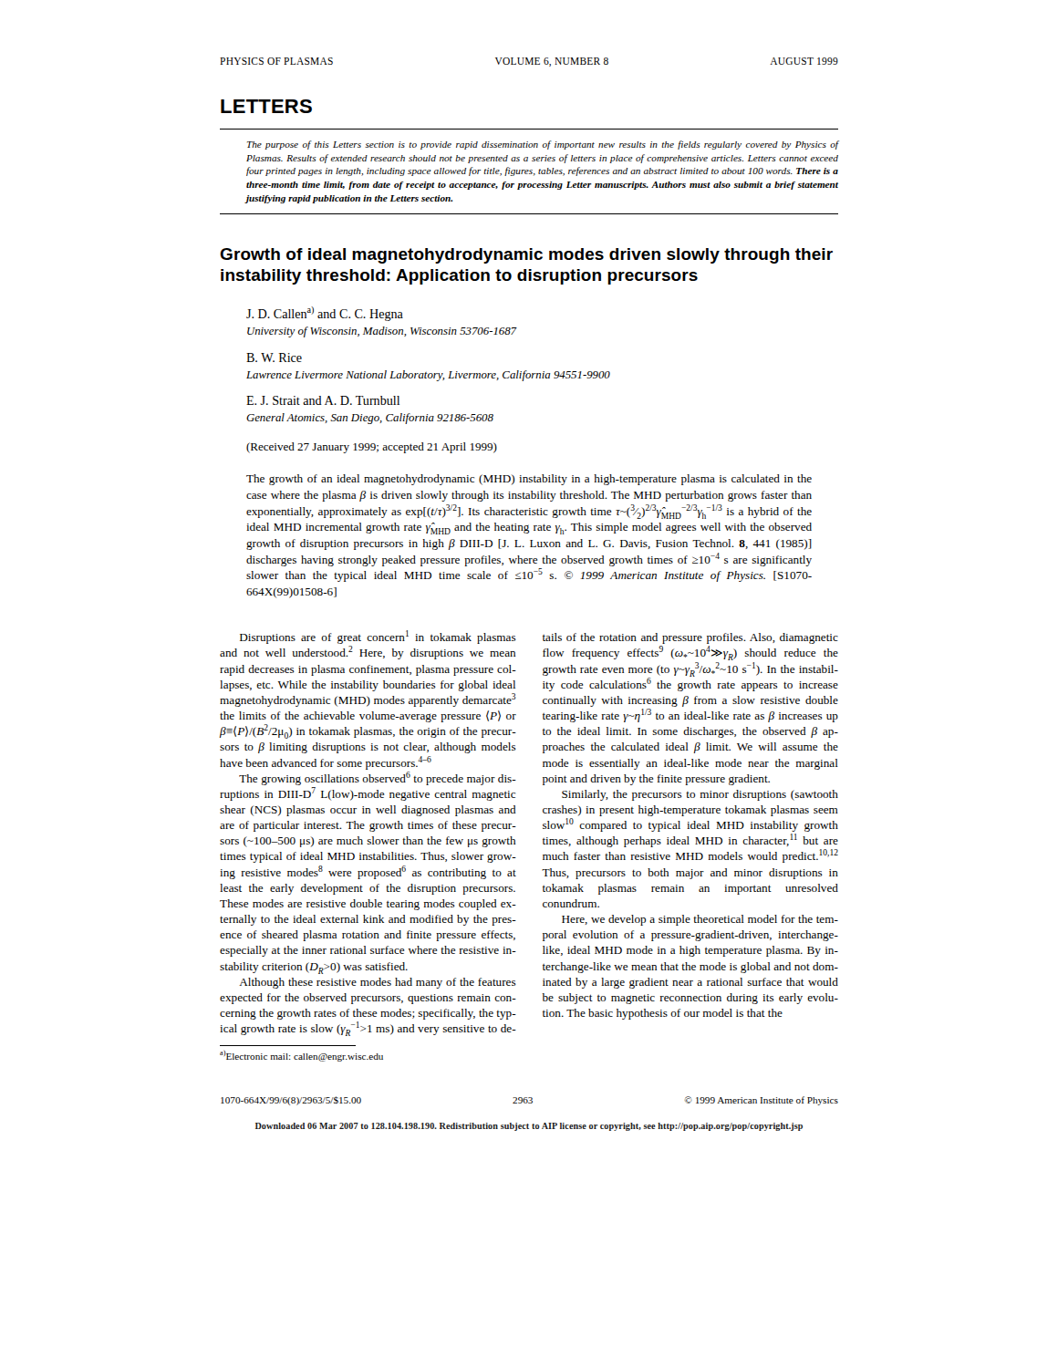Physics of Plasmas
Volume 6, Number 8
August 1999
LETTERS
The purpose of this Letters section is to provide rapid dissemination of important new results in the fields regularly covered by Physics of Plasmas. Results of extended research should not be presented as a series of letters in place of comprehensive articles. Letters cannot exceed four printed pages in length, including space allowed for title, figures, tables, references and an abstract limited to about 100 words. There is a three-month time limit, from date of receipt to acceptance, for processing Letter manuscripts. Authors must also submit a brief statement justifying rapid publication in the Letters section.
Growth of ideal magnetohydrodynamic modes driven slowly through their instability threshold: Application to disruption precursors
J. D. Callena) and C. C. Hegna
University of Wisconsin, Madison, Wisconsin 53706-1687
B. W. Rice
Lawrence Livermore National Laboratory, Livermore, California 94551-9900
E. J. Strait and A. D. Turnbull
General Atomics, San Diego, California 92186-5608
(Received 27 January 1999; accepted 21 April 1999)
The growth of an ideal magnetohydrodynamic (MHD) instability in a high-temperature plasma is calculated in the case where the plasma β is driven slowly through its instability threshold. The MHD perturbation grows faster than exponentially, approximately as exp[(t/τ)3/2]. Its characteristic growth time τ~(3⁄2)2/3γ̂MHD−2/3γh−1/3 is a hybrid of the ideal MHD incremental growth rate γ̂MHD and the heating rate γh. This simple model agrees well with the observed growth of disruption precursors in high β DIII-D [J. L. Luxon and L. G. Davis, Fusion Technol. 8, 441 (1985)] discharges having strongly peaked pressure profiles, where the observed growth times of ≥10−4 s are significantly slower than the typical ideal MHD time scale of ≤10−5 s. © 1999 American Institute of Physics. [S1070-664X(99)01508-6]
Disruptions are of great concern1 in tokamak plasmas and not well understood.2 Here, by disruptions we mean rapid decreases in plasma confinement, plasma pressure collapses, etc. While the instability boundaries for global ideal magnetohydrodynamic (MHD) modes apparently demarcate3 the limits of the achievable volume-average pressure ⟨P⟩ or β≡⟨P⟩/(B2/2μ0) in tokamak plasmas, the origin of the precursors to β limiting disruptions is not clear, although models have been advanced for some precursors.4–6
The growing oscillations observed6 to precede major disruptions in DIII-D7 L(low)-mode negative central magnetic shear (NCS) plasmas occur in well diagnosed plasmas and are of particular interest. The growth times of these precursors (~100–500 μs) are much slower than the few μs growth times typical of ideal MHD instabilities. Thus, slower growing resistive modes8 were proposed6 as contributing to at least the early development of the disruption precursors. These modes are resistive double tearing modes coupled externally to the ideal external kink and modified by the presence of sheared plasma rotation and finite pressure effects, especially at the inner rational surface where the resistive instability criterion (DR>0) was satisfied.
Although these resistive modes had many of the features expected for the observed precursors, questions remain concerning the growth rates of these modes; specifically, the typical growth rate is slow (γR−1>1 ms) and very sensitive to details of the rotation and pressure profiles. Also, diamagnetic flow frequency effects9 (ω*~104≫γR) should reduce the growth rate even more (to γ~γR3/ω*2~10 s−1). In the instability code calculations6 the growth rate appears to increase continually with increasing β from a slow resistive double tearing-like rate γ~η1/3 to an ideal-like rate as β increases up to the ideal limit. In some discharges, the observed β approaches the calculated ideal β limit. We will assume the mode is essentially an ideal-like mode near the marginal point and driven by the finite pressure gradient.
Similarly, the precursors to minor disruptions (sawtooth crashes) in present high-temperature tokamak plasmas seem slow10 compared to typical ideal MHD instability growth times, although perhaps ideal MHD in character,11 but are much faster than resistive MHD models would predict.10,12 Thus, precursors to both major and minor disruptions in tokamak plasmas remain an important unresolved conundrum.
Here, we develop a simple theoretical model for the temporal evolution of a pressure-gradient-driven, interchange-like, ideal MHD mode in a high temperature plasma. By interchange-like we mean that the mode is global and not dominated by a large gradient near a rational surface that would be subject to magnetic reconnection during its early evolution. The basic hypothesis of our model is that the
a)Electronic mail: callen@engr.wisc.edu
1070-664X/99/6(8)/2963/5/$15.00
2963
© 1999 American Institute of Physics
Downloaded 06 Mar 2007 to 128.104.198.190. Redistribution subject to AIP license or copyright, see http://pop.aip.org/pop/copyright.jsp